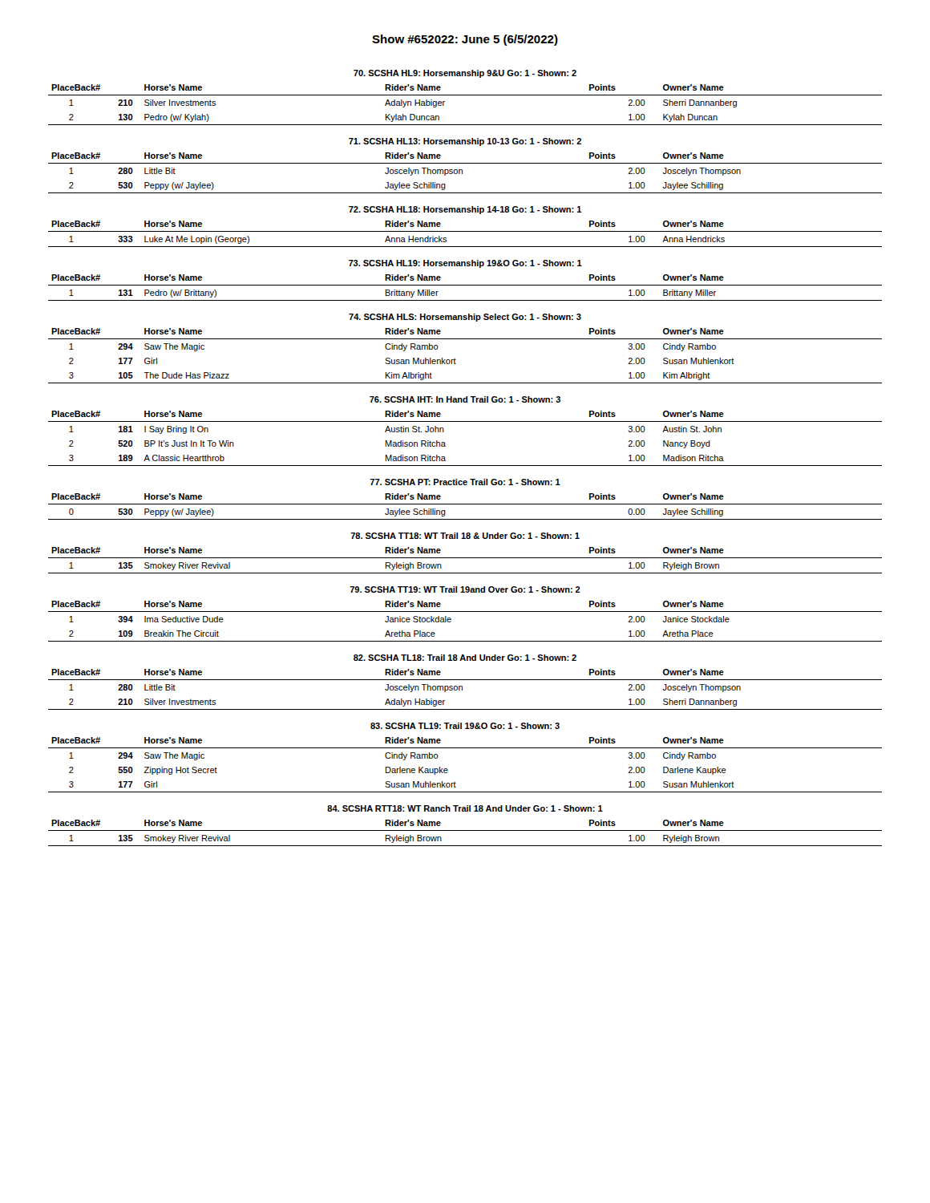Show #652022: June 5 (6/5/2022)
70. SCSHA HL9: Horsemanship 9&U Go: 1 - Shown: 2
| PlaceBack# | Horse's Name | Rider's Name | Points | Owner's Name |
| --- | --- | --- | --- | --- |
| 1 | 210 | Silver Investments | Adalyn Habiger | 2.00 | Sherri Dannanberg |
| 2 | 130 | Pedro (w/ Kylah) | Kylah Duncan | 1.00 | Kylah Duncan |
71. SCSHA HL13: Horsemanship 10-13 Go: 1 - Shown: 2
| PlaceBack# | Horse's Name | Rider's Name | Points | Owner's Name |
| --- | --- | --- | --- | --- |
| 1 | 280 | Little Bit | Joscelyn Thompson | 2.00 | Joscelyn Thompson |
| 2 | 530 | Peppy (w/ Jaylee) | Jaylee Schilling | 1.00 | Jaylee Schilling |
72. SCSHA HL18: Horsemanship 14-18 Go: 1 - Shown: 1
| PlaceBack# | Horse's Name | Rider's Name | Points | Owner's Name |
| --- | --- | --- | --- | --- |
| 1 | 333 | Luke At Me Lopin (George) | Anna Hendricks | 1.00 | Anna Hendricks |
73. SCSHA HL19: Horsemanship 19&O Go: 1 - Shown: 1
| PlaceBack# | Horse's Name | Rider's Name | Points | Owner's Name |
| --- | --- | --- | --- | --- |
| 1 | 131 | Pedro (w/ Brittany) | Brittany Miller | 1.00 | Brittany Miller |
74. SCSHA HLS: Horsemanship Select Go: 1 - Shown: 3
| PlaceBack# | Horse's Name | Rider's Name | Points | Owner's Name |
| --- | --- | --- | --- | --- |
| 1 | 294 | Saw The Magic | Cindy Rambo | 3.00 | Cindy Rambo |
| 2 | 177 | Girl | Susan Muhlenkort | 2.00 | Susan Muhlenkort |
| 3 | 105 | The Dude Has Pizazz | Kim Albright | 1.00 | Kim Albright |
76. SCSHA IHT: In Hand Trail Go: 1 - Shown: 3
| PlaceBack# | Horse's Name | Rider's Name | Points | Owner's Name |
| --- | --- | --- | --- | --- |
| 1 | 181 | I Say Bring It On | Austin St. John | 3.00 | Austin St. John |
| 2 | 520 | BP It's Just In It To Win | Madison Ritcha | 2.00 | Nancy Boyd |
| 3 | 189 | A Classic Heartthrob | Madison Ritcha | 1.00 | Madison Ritcha |
77. SCSHA PT: Practice Trail Go: 1 - Shown: 1
| PlaceBack# | Horse's Name | Rider's Name | Points | Owner's Name |
| --- | --- | --- | --- | --- |
| 0 | 530 | Peppy (w/ Jaylee) | Jaylee Schilling | 0.00 | Jaylee Schilling |
78. SCSHA TT18: WT Trail 18 & Under Go: 1 - Shown: 1
| PlaceBack# | Horse's Name | Rider's Name | Points | Owner's Name |
| --- | --- | --- | --- | --- |
| 1 | 135 | Smokey River Revival | Ryleigh Brown | 1.00 | Ryleigh Brown |
79. SCSHA TT19: WT Trail 19and Over Go: 1 - Shown: 2
| PlaceBack# | Horse's Name | Rider's Name | Points | Owner's Name |
| --- | --- | --- | --- | --- |
| 1 | 394 | Ima Seductive Dude | Janice Stockdale | 2.00 | Janice Stockdale |
| 2 | 109 | Breakin The Circuit | Aretha Place | 1.00 | Aretha Place |
82. SCSHA TL18: Trail 18 And Under Go: 1 - Shown: 2
| PlaceBack# | Horse's Name | Rider's Name | Points | Owner's Name |
| --- | --- | --- | --- | --- |
| 1 | 280 | Little Bit | Joscelyn Thompson | 2.00 | Joscelyn Thompson |
| 2 | 210 | Silver Investments | Adalyn Habiger | 1.00 | Sherri Dannanberg |
83. SCSHA TL19: Trail 19&O Go: 1 - Shown: 3
| PlaceBack# | Horse's Name | Rider's Name | Points | Owner's Name |
| --- | --- | --- | --- | --- |
| 1 | 294 | Saw The Magic | Cindy Rambo | 3.00 | Cindy Rambo |
| 2 | 550 | Zipping Hot Secret | Darlene Kaupke | 2.00 | Darlene Kaupke |
| 3 | 177 | Girl | Susan Muhlenkort | 1.00 | Susan Muhlenkort |
84. SCSHA RTT18: WT Ranch Trail 18 And Under Go: 1 - Shown: 1
| PlaceBack# | Horse's Name | Rider's Name | Points | Owner's Name |
| --- | --- | --- | --- | --- |
| 1 | 135 | Smokey River Revival | Ryleigh Brown | 1.00 | Ryleigh Brown |